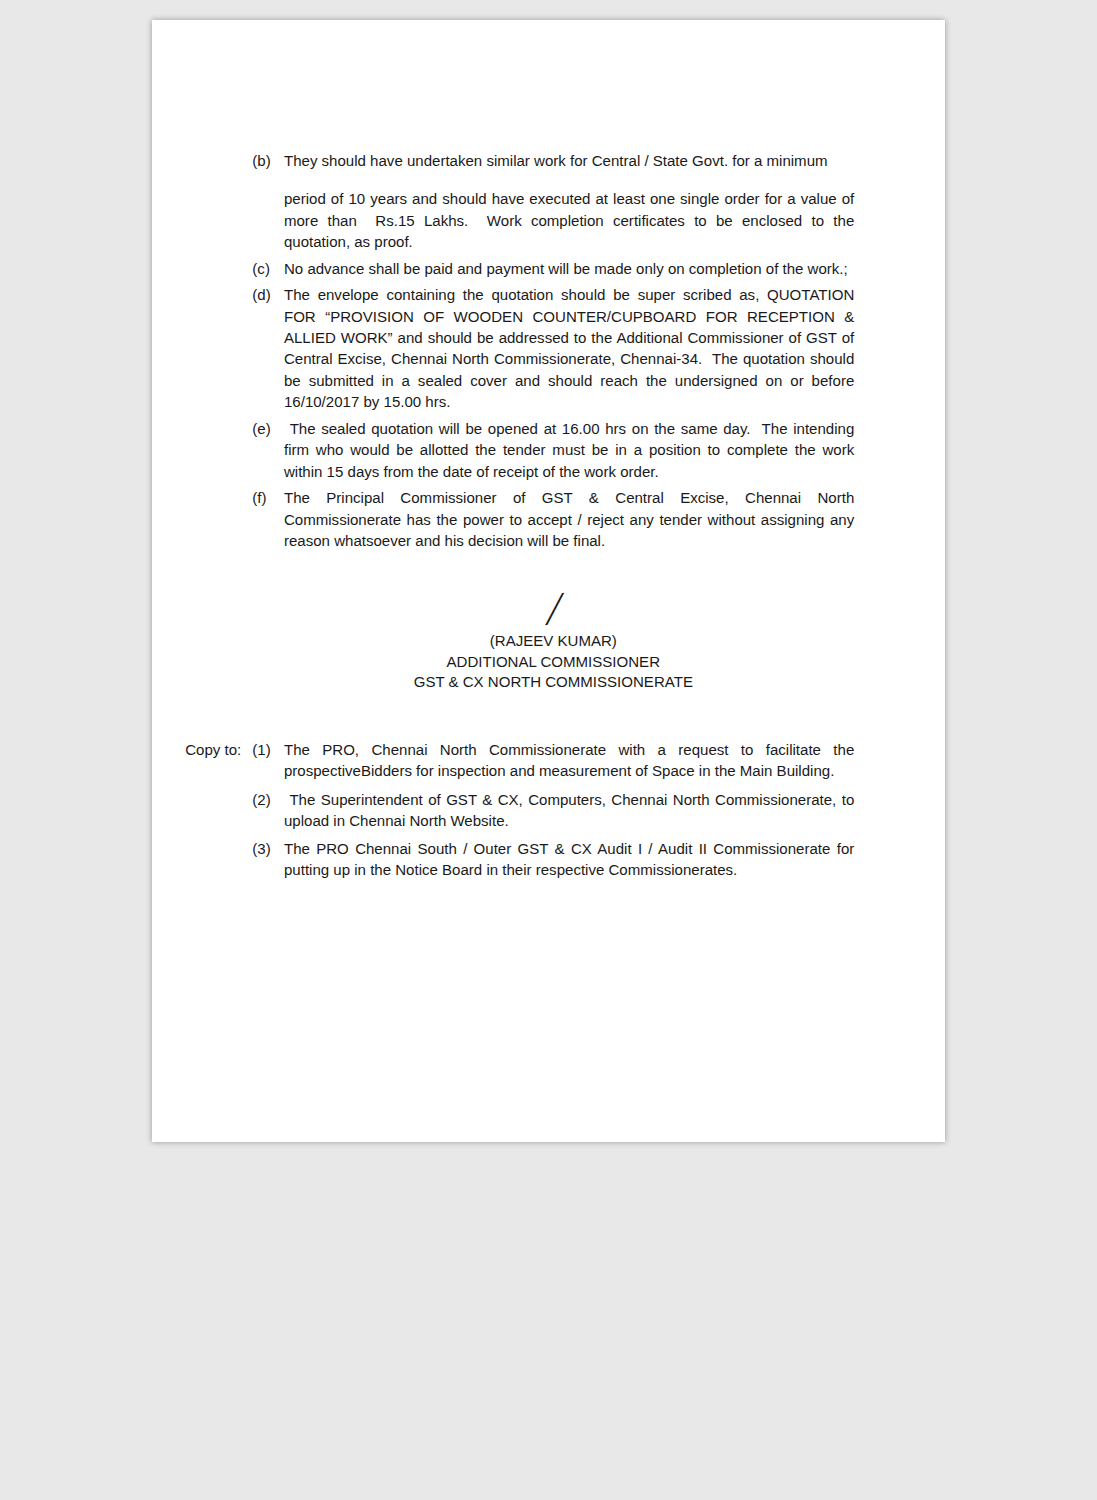(b) They should have undertaken similar work for Central / State Govt. for a minimum
period of 10 years and should have executed at least one single order for a value of more than Rs.15 Lakhs. Work completion certificates to be enclosed to the quotation, as proof.
(c) No advance shall be paid and payment will be made only on completion of the work.;
(d) The envelope containing the quotation should be super scribed as, QUOTATION FOR “PROVISION OF WOODEN COUNTER/CUPBOARD FOR RECEPTION & ALLIED WORK” and should be addressed to the Additional Commissioner of GST of Central Excise, Chennai North Commissionerate, Chennai-34. The quotation should be submitted in a sealed cover and should reach the undersigned on or before 16/10/2017 by 15.00 hrs.
(e) The sealed quotation will be opened at 16.00 hrs on the same day. The intending firm who would be allotted the tender must be in a position to complete the work within 15 days from the date of receipt of the work order.
(f) The Principal Commissioner of GST & Central Excise, Chennai North Commissionerate has the power to accept / reject any tender without assigning any reason whatsoever and his decision will be final.
⁄
(RAJEEV KUMAR)
ADDITIONAL COMMISSIONER
GST & CX NORTH COMMISSIONERATE
Copy to:
(1) The PRO, Chennai North Commissionerate with a request to facilitate the prospectiveBidders for inspection and measurement of Space in the Main Building.
(2) The Superintendent of GST & CX, Computers, Chennai North Commissionerate, to upload in Chennai North Website.
(3) The PRO Chennai South / Outer GST & CX Audit I / Audit II Commissionerate for putting up in the Notice Board in their respective Commissionerates.